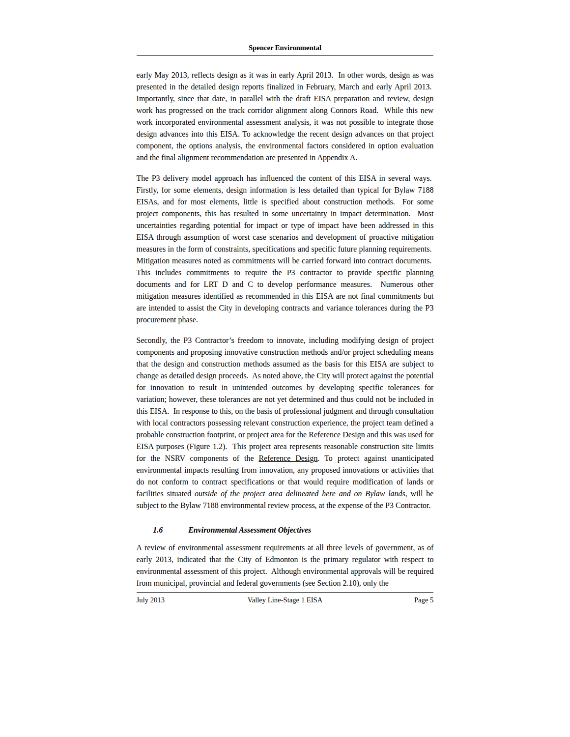Spencer Environmental
early May 2013, reflects design as it was in early April 2013. In other words, design as was presented in the detailed design reports finalized in February, March and early April 2013. Importantly, since that date, in parallel with the draft EISA preparation and review, design work has progressed on the track corridor alignment along Connors Road. While this new work incorporated environmental assessment analysis, it was not possible to integrate those design advances into this EISA. To acknowledge the recent design advances on that project component, the options analysis, the environmental factors considered in option evaluation and the final alignment recommendation are presented in Appendix A.
The P3 delivery model approach has influenced the content of this EISA in several ways. Firstly, for some elements, design information is less detailed than typical for Bylaw 7188 EISAs, and for most elements, little is specified about construction methods. For some project components, this has resulted in some uncertainty in impact determination. Most uncertainties regarding potential for impact or type of impact have been addressed in this EISA through assumption of worst case scenarios and development of proactive mitigation measures in the form of constraints, specifications and specific future planning requirements. Mitigation measures noted as commitments will be carried forward into contract documents. This includes commitments to require the P3 contractor to provide specific planning documents and for LRT D and C to develop performance measures. Numerous other mitigation measures identified as recommended in this EISA are not final commitments but are intended to assist the City in developing contracts and variance tolerances during the P3 procurement phase.
Secondly, the P3 Contractor’s freedom to innovate, including modifying design of project components and proposing innovative construction methods and/or project scheduling means that the design and construction methods assumed as the basis for this EISA are subject to change as detailed design proceeds. As noted above, the City will protect against the potential for innovation to result in unintended outcomes by developing specific tolerances for variation; however, these tolerances are not yet determined and thus could not be included in this EISA. In response to this, on the basis of professional judgment and through consultation with local contractors possessing relevant construction experience, the project team defined a probable construction footprint, or project area for the Reference Design and this was used for EISA purposes (Figure 1.2). This project area represents reasonable construction site limits for the NSRV components of the Reference Design. To protect against unanticipated environmental impacts resulting from innovation, any proposed innovations or activities that do not conform to contract specifications or that would require modification of lands or facilities situated outside of the project area delineated here and on Bylaw lands, will be subject to the Bylaw 7188 environmental review process, at the expense of the P3 Contractor.
1.6 Environmental Assessment Objectives
A review of environmental assessment requirements at all three levels of government, as of early 2013, indicated that the City of Edmonton is the primary regulator with respect to environmental assessment of this project. Although environmental approvals will be required from municipal, provincial and federal governments (see Section 2.10), only the
July 2013
Valley Line-Stage 1 EISA
Page 5